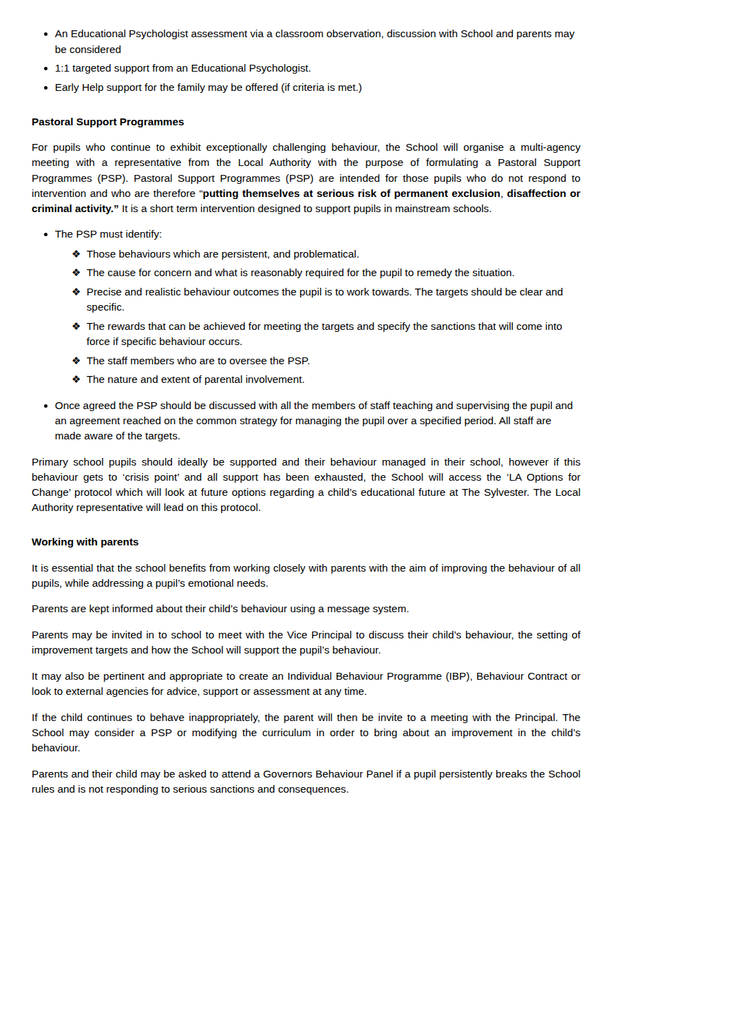An Educational Psychologist assessment via a classroom observation, discussion with School and parents may be considered
1:1 targeted support from an Educational Psychologist.
Early Help support for the family may be offered (if criteria is met.)
Pastoral Support Programmes
For pupils who continue to exhibit exceptionally challenging behaviour, the School will organise a multi-agency meeting with a representative from the Local Authority with the purpose of formulating a Pastoral Support Programmes (PSP). Pastoral Support Programmes (PSP) are intended for those pupils who do not respond to intervention and who are therefore “putting themselves at serious risk of permanent exclusion, disaffection or criminal activity.” It is a short term intervention designed to support pupils in mainstream schools.
The PSP must identify:
Those behaviours which are persistent, and problematical.
The cause for concern and what is reasonably required for the pupil to remedy the situation.
Precise and realistic behaviour outcomes the pupil is to work towards. The targets should be clear and specific.
The rewards that can be achieved for meeting the targets and specify the sanctions that will come into force if specific behaviour occurs.
The staff members who are to oversee the PSP.
The nature and extent of parental involvement.
Once agreed the PSP should be discussed with all the members of staff teaching and supervising the pupil and an agreement reached on the common strategy for managing the pupil over a specified period. All staff are made aware of the targets.
Primary school pupils should ideally be supported and their behaviour managed in their school, however if this behaviour gets to ‘crisis point’ and all support has been exhausted, the School will access the ‘LA Options for Change’ protocol which will look at future options regarding a child’s educational future at The Sylvester. The Local Authority representative will lead on this protocol.
Working with parents
It is essential that the school benefits from working closely with parents with the aim of improving the behaviour of all pupils, while addressing a pupil’s emotional needs.
Parents are kept informed about their child’s behaviour using a message system.
Parents may be invited in to school to meet with the Vice Principal to discuss their child’s behaviour, the setting of improvement targets and how the School will support the pupil’s behaviour.
It may also be pertinent and appropriate to create an Individual Behaviour Programme (IBP), Behaviour Contract or look to external agencies for advice, support or assessment at any time.
If the child continues to behave inappropriately, the parent will then be invite to a meeting with the Principal. The School may consider a PSP or modifying the curriculum in order to bring about an improvement in the child’s behaviour.
Parents and their child may be asked to attend a Governors Behaviour Panel if a pupil persistently breaks the School rules and is not responding to serious sanctions and consequences.